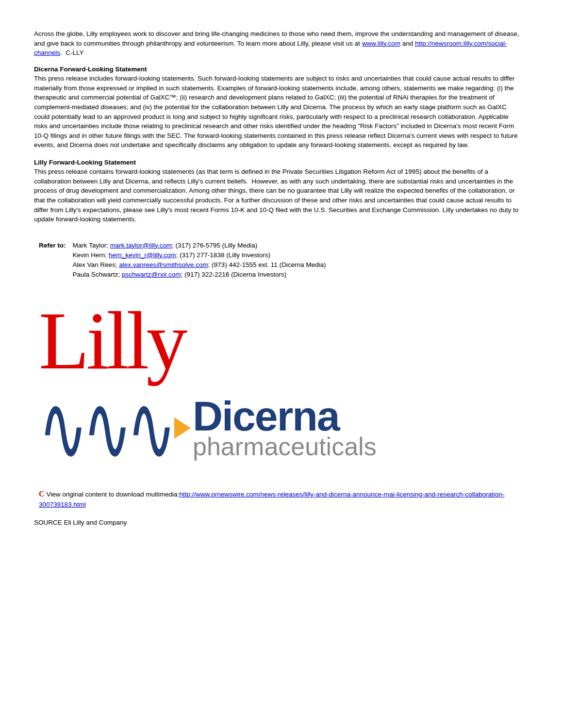Across the globe, Lilly employees work to discover and bring life-changing medicines to those who need them, improve the understanding and management of disease, and give back to communities through philanthropy and volunteerism. To learn more about Lilly, please visit us at www.lilly.com and http://newsroom.lilly.com/social-channels. C-LLY
Dicerna Forward-Looking Statement
This press release includes forward-looking statements. Such forward-looking statements are subject to risks and uncertainties that could cause actual results to differ materially from those expressed or implied in such statements. Examples of forward-looking statements include, among others, statements we make regarding: (i) the therapeutic and commercial potential of GalXC™; (ii) research and development plans related to GalXC; (iii) the potential of RNAi therapies for the treatment of complement-mediated diseases; and (iv) the potential for the collaboration between Lilly and Dicerna. The process by which an early stage platform such as GalXC could potentially lead to an approved product is long and subject to highly significant risks, particularly with respect to a preclinical research collaboration. Applicable risks and uncertainties include those relating to preclinical research and other risks identified under the heading "Risk Factors" included in Dicerna's most recent Form 10-Q filings and in other future filings with the SEC. The forward-looking statements contained in this press release reflect Dicerna's current views with respect to future events, and Dicerna does not undertake and specifically disclaims any obligation to update any forward-looking statements, except as required by law.
Lilly Forward-Looking Statement
This press release contains forward-looking statements (as that term is defined in the Private Securities Litigation Reform Act of 1995) about the benefits of a collaboration between Lilly and Dicerna, and reflects Lilly's current beliefs. However, as with any such undertaking, there are substantial risks and uncertainties in the process of drug development and commercialization. Among other things, there can be no guarantee that Lilly will realize the expected benefits of the collaboration, or that the collaboration will yield commercially successful products. For a further discussion of these and other risks and uncertainties that could cause actual results to differ from Lilly's expectations, please see Lilly's most recent Forms 10-K and 10-Q filed with the U.S. Securities and Exchange Commission. Lilly undertakes no duty to update forward-looking statements.
| Refer to: | Mark Taylor; mark.taylor@lilly.com ; (317) 276-5795 (Lilly Media) Kevin Hern; hern_kevin_r@lilly.com ; (317) 277-1838 (Lilly Investors) Alex Van Rees; alex.vanrees@smithsolve.com ; (973) 442-1555 ext. 11 (Dicerna Media) Paula Schwartz; pschwartz@rxir.com ; (917) 322-2216 (Dicerna Investors) |
Lilly
∿∿∿ Dicerna pharmaceuticals
CView original content to download multimedia:http://www.prnewswire.com/news-releases/lilly-and-dicerna-announce-rnai-licensing-and-research-collaboration-300739183.html
SOURCE Eli Lilly and Company